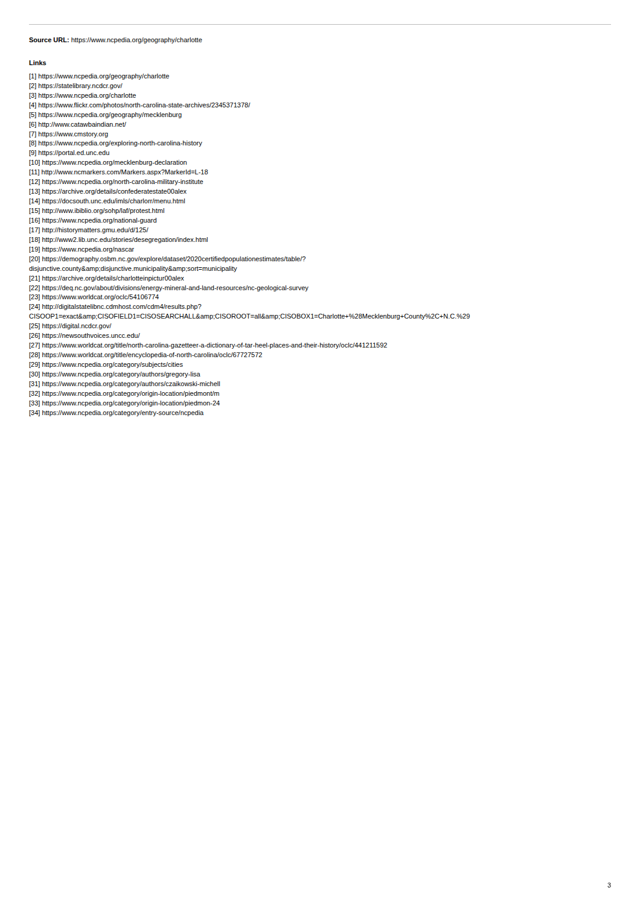Source URL: https://www.ncpedia.org/geography/charlotte
Links
[1] https://www.ncpedia.org/geography/charlotte
[2] https://statelibrary.ncdcr.gov/
[3] https://www.ncpedia.org/charlotte
[4] https://www.flickr.com/photos/north-carolina-state-archives/2345371378/
[5] https://www.ncpedia.org/geography/mecklenburg
[6] http://www.catawbaindian.net/
[7] https://www.cmstory.org
[8] https://www.ncpedia.org/exploring-north-carolina-history
[9] https://portal.ed.unc.edu
[10] https://www.ncpedia.org/mecklenburg-declaration
[11] http://www.ncmarkers.com/Markers.aspx?MarkerId=L-18
[12] https://www.ncpedia.org/north-carolina-military-institute
[13] https://archive.org/details/confederatestate00alex
[14] https://docsouth.unc.edu/imls/charlorr/menu.html
[15] http://www.ibiblio.org/sohp/laf/protest.html
[16] https://www.ncpedia.org/national-guard
[17] http://historymatters.gmu.edu/d/125/
[18] http://www2.lib.unc.edu/stories/desegregation/index.html
[19] https://www.ncpedia.org/nascar
[20] https://demography.osbm.nc.gov/explore/dataset/2020certifiedpopulationestimates/table/?
disjunctive.county&amp;disjunctive.municipality&amp;sort=municipality
[21] https://archive.org/details/charlotteinpictur00alex
[22] https://deq.nc.gov/about/divisions/energy-mineral-and-land-resources/nc-geological-survey
[23] https://www.worldcat.org/oclc/54106774
[24] http://digitalstatelibnc.cdmhost.com/cdm4/results.php?
CISOOP1=exact&amp;CISOFIELD1=CISOSEARCHALL&amp;CISOROOT=all&amp;CISOBOX1=Charlotte+%28Mecklenburg+County%2C+N.C.%29
[25] https://digital.ncdcr.gov/
[26] https://newsouthvoices.uncc.edu/
[27] https://www.worldcat.org/title/north-carolina-gazetteer-a-dictionary-of-tar-heel-places-and-their-history/oclc/441211592
[28] https://www.worldcat.org/title/encyclopedia-of-north-carolina/oclc/67727572
[29] https://www.ncpedia.org/category/subjects/cities
[30] https://www.ncpedia.org/category/authors/gregory-lisa
[31] https://www.ncpedia.org/category/authors/czaikowski-michell
[32] https://www.ncpedia.org/category/origin-location/piedmont/m
[33] https://www.ncpedia.org/category/origin-location/piedmon-24
[34] https://www.ncpedia.org/category/entry-source/ncpedia
3